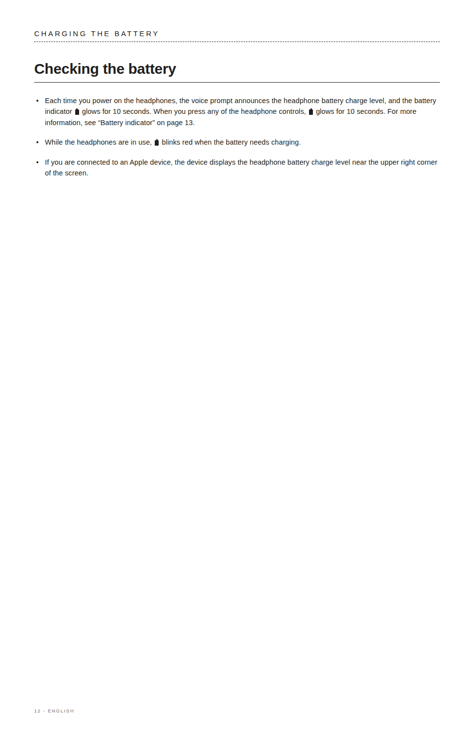Charging the battery
Checking the battery
Each time you power on the headphones, the voice prompt announces the headphone battery charge level, and the battery indicator glows for 10 seconds. When you press any of the headphone controls, glows for 10 seconds. For more information, see “Battery indicator” on page 13.
While the headphones are in use, blinks red when the battery needs charging.
If you are connected to an Apple device, the device displays the headphone battery charge level near the upper right corner of the screen.
12 - ENGLISH